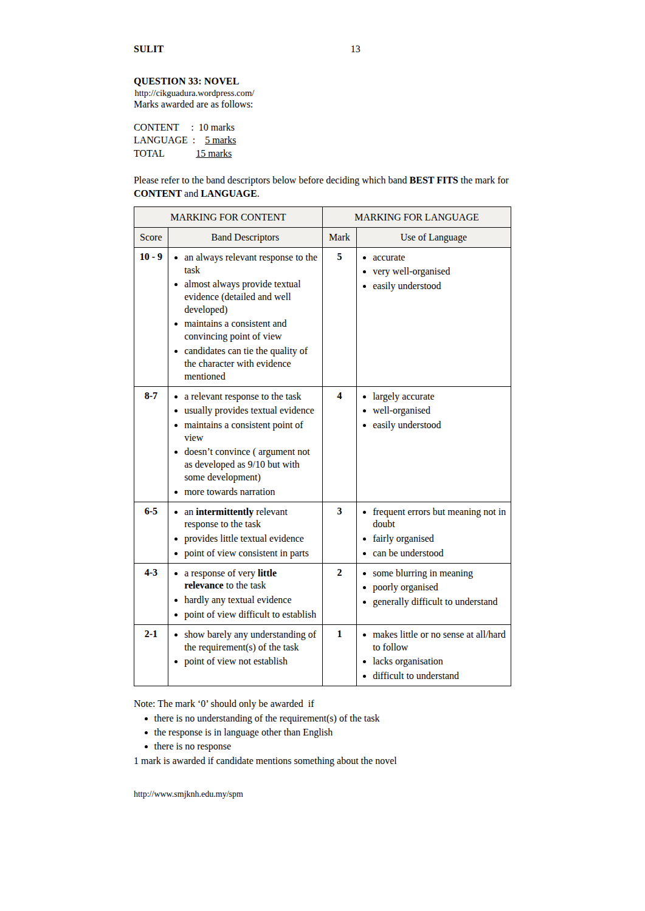SULIT 13
QUESTION 33: NOVEL
http://cikguadura.wordpress.com/
Marks awarded are as follows:
CONTENT : 10 marks LANGUAGE : 5 marks TOTAL 15 marks
Please refer to the band descriptors below before deciding which band BEST FITS the mark for CONTENT and LANGUAGE.
| MARKING FOR CONTENT | MARKING FOR LANGUAGE |
| --- | --- |
| Score | Band Descriptors | Mark | Use of Language |
| 10 - 9 | an always relevant response to the task almost always provide textual evidence (detailed and well developed) maintains a consistent and convincing point of view candidates can tie the quality of the character with evidence mentioned | 5 | accurate very well-organised easily understood |
| 8-7 | a relevant response to the task usually provides textual evidence maintains a consistent point of view doesn’t convince ( argument not as developed as 9/10 but with some development) more towards narration | 4 | largely accurate well-organised easily understood |
| 6-5 | an intermittently relevant response to the task provides little textual evidence point of view consistent in parts | 3 | frequent errors but meaning not in doubt fairly organised can be understood |
| 4-3 | a response of very little relevance to the task hardly any textual evidence point of view difficult to establish | 2 | some blurring in meaning poorly organised generally difficult to understand |
| 2-1 | show barely any understanding of the requirement(s) of the task point of view not establish | 1 | makes little or no sense at all/hard to follow lacks organisation difficult to understand |
Note: The mark ‘0’ should only be awarded if
there is no understanding of the requirement(s) of the task
the response is in language other than English
there is no response
1 mark is awarded if candidate mentions something about the novel
http://www.smjknh.edu.my/spm